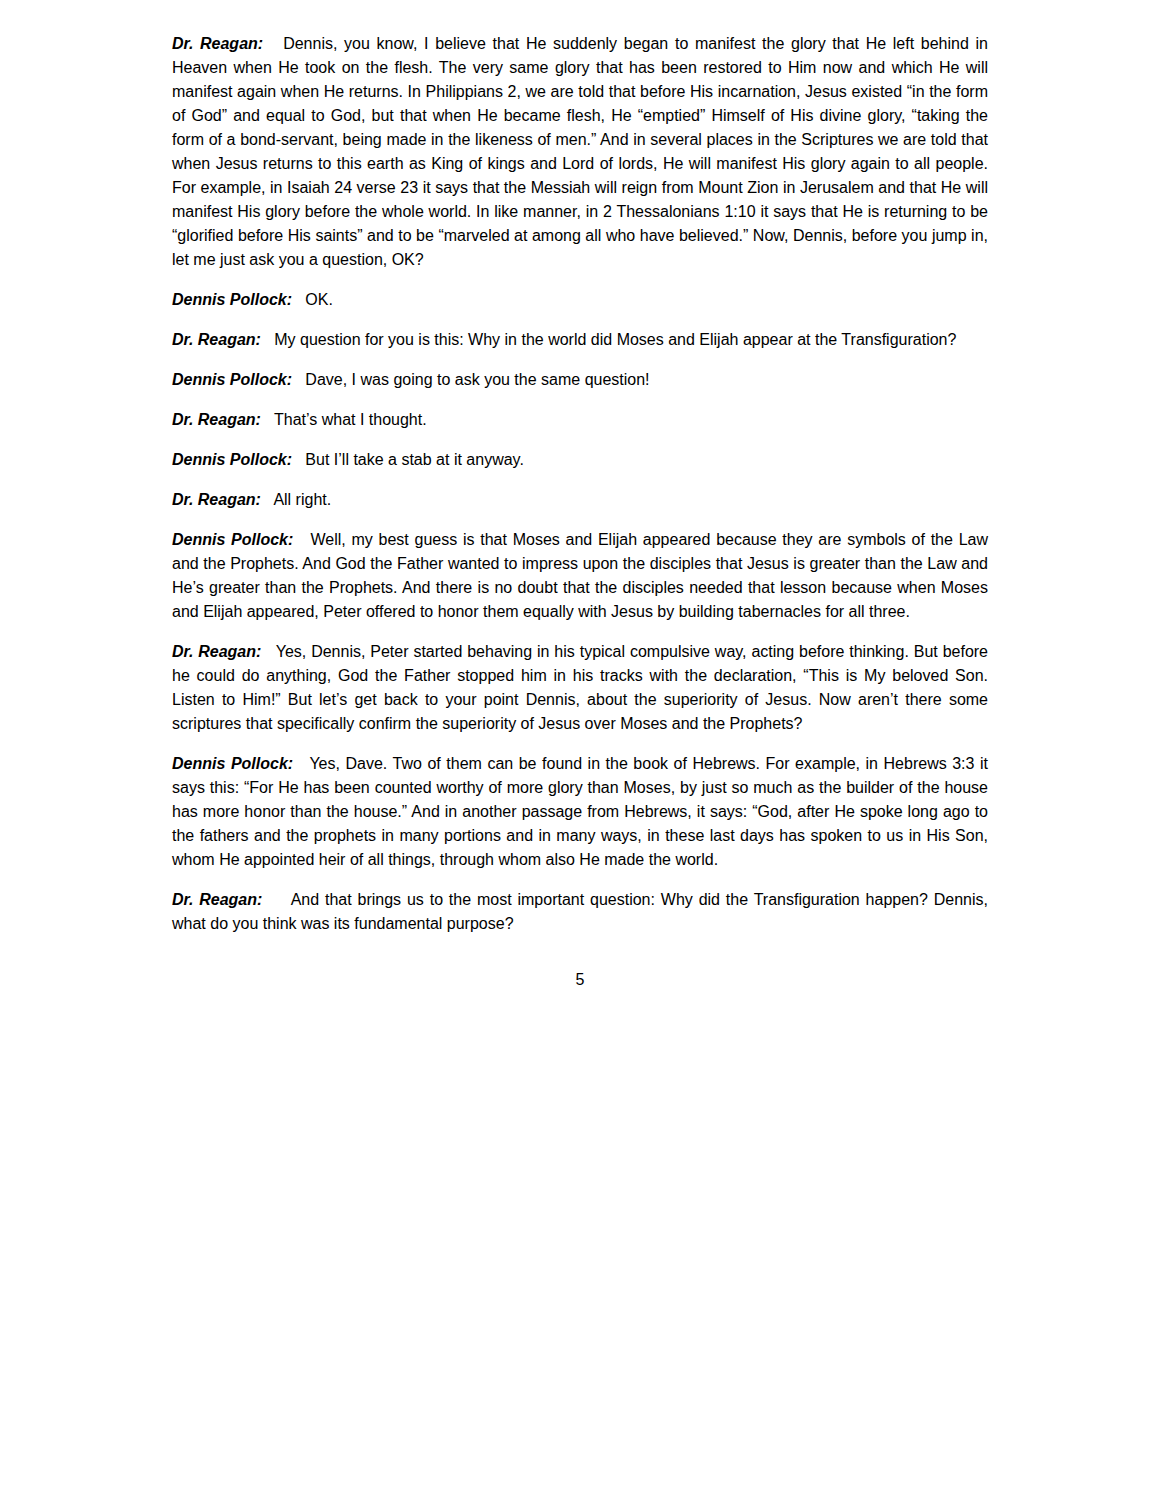Dr. Reagan: Dennis, you know, I believe that He suddenly began to manifest the glory that He left behind in Heaven when He took on the flesh. The very same glory that has been restored to Him now and which He will manifest again when He returns. In Philippians 2, we are told that before His incarnation, Jesus existed “in the form of God” and equal to God, but that when He became flesh, He “emptied” Himself of His divine glory, “taking the form of a bond-servant, being made in the likeness of men.” And in several places in the Scriptures we are told that when Jesus returns to this earth as King of kings and Lord of lords, He will manifest His glory again to all people. For example, in Isaiah 24 verse 23 it says that the Messiah will reign from Mount Zion in Jerusalem and that He will manifest His glory before the whole world. In like manner, in 2 Thessalonians 1:10 it says that He is returning to be “glorified before His saints” and to be “marveled at among all who have believed.” Now, Dennis, before you jump in, let me just ask you a question, OK?
Dennis Pollock: OK.
Dr. Reagan: My question for you is this: Why in the world did Moses and Elijah appear at the Transfiguration?
Dennis Pollock: Dave, I was going to ask you the same question!
Dr. Reagan: That’s what I thought.
Dennis Pollock: But I’ll take a stab at it anyway.
Dr. Reagan: All right.
Dennis Pollock: Well, my best guess is that Moses and Elijah appeared because they are symbols of the Law and the Prophets. And God the Father wanted to impress upon the disciples that Jesus is greater than the Law and He’s greater than the Prophets. And there is no doubt that the disciples needed that lesson because when Moses and Elijah appeared, Peter offered to honor them equally with Jesus by building tabernacles for all three.
Dr. Reagan: Yes, Dennis, Peter started behaving in his typical compulsive way, acting before thinking. But before he could do anything, God the Father stopped him in his tracks with the declaration, “This is My beloved Son. Listen to Him!” But let’s get back to your point Dennis, about the superiority of Jesus. Now aren’t there some scriptures that specifically confirm the superiority of Jesus over Moses and the Prophets?
Dennis Pollock: Yes, Dave. Two of them can be found in the book of Hebrews. For example, in Hebrews 3:3 it says this: “For He has been counted worthy of more glory than Moses, by just so much as the builder of the house has more honor than the house.” And in another passage from Hebrews, it says: “God, after He spoke long ago to the fathers and the prophets in many portions and in many ways, in these last days has spoken to us in His Son, whom He appointed heir of all things, through whom also He made the world.
Dr. Reagan: And that brings us to the most important question: Why did the Transfiguration happen? Dennis, what do you think was its fundamental purpose?
5